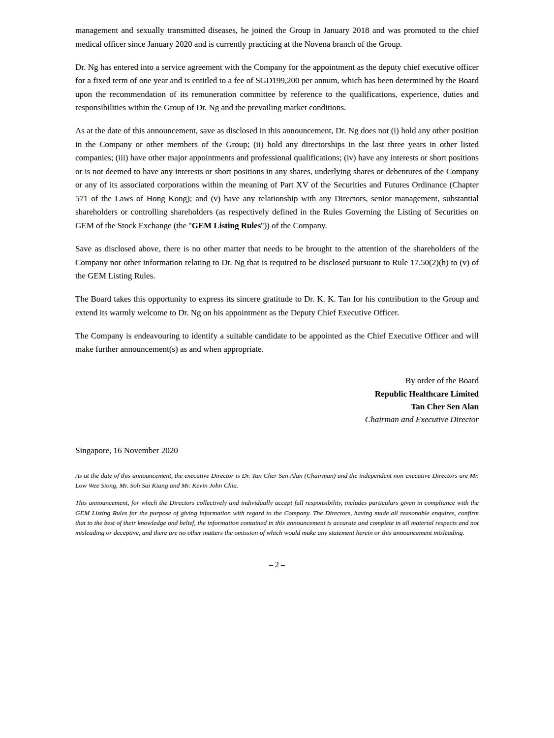management and sexually transmitted diseases, he joined the Group in January 2018 and was promoted to the chief medical officer since January 2020 and is currently practicing at the Novena branch of the Group.
Dr. Ng has entered into a service agreement with the Company for the appointment as the deputy chief executive officer for a fixed term of one year and is entitled to a fee of SGD199,200 per annum, which has been determined by the Board upon the recommendation of its remuneration committee by reference to the qualifications, experience, duties and responsibilities within the Group of Dr. Ng and the prevailing market conditions.
As at the date of this announcement, save as disclosed in this announcement, Dr. Ng does not (i) hold any other position in the Company or other members of the Group; (ii) hold any directorships in the last three years in other listed companies; (iii) have other major appointments and professional qualifications; (iv) have any interests or short positions or is not deemed to have any interests or short positions in any shares, underlying shares or debentures of the Company or any of its associated corporations within the meaning of Part XV of the Securities and Futures Ordinance (Chapter 571 of the Laws of Hong Kong); and (v) have any relationship with any Directors, senior management, substantial shareholders or controlling shareholders (as respectively defined in the Rules Governing the Listing of Securities on GEM of the Stock Exchange (the ''GEM Listing Rules'')) of the Company.
Save as disclosed above, there is no other matter that needs to be brought to the attention of the shareholders of the Company nor other information relating to Dr. Ng that is required to be disclosed pursuant to Rule 17.50(2)(h) to (v) of the GEM Listing Rules.
The Board takes this opportunity to express its sincere gratitude to Dr. K. K. Tan for his contribution to the Group and extend its warmly welcome to Dr. Ng on his appointment as the Deputy Chief Executive Officer.
The Company is endeavouring to identify a suitable candidate to be appointed as the Chief Executive Officer and will make further announcement(s) as and when appropriate.
By order of the Board Republic Healthcare Limited Tan Cher Sen Alan Chairman and Executive Director
Singapore, 16 November 2020
As at the date of this announcement, the executive Director is Dr. Tan Cher Sen Alan (Chairman) and the independent non-executive Directors are Mr. Low Wee Siong, Mr. Soh Sai Kiang and Mr. Kevin John Chia.
This announcement, for which the Directors collectively and individually accept full responsibility, includes particulars given in compliance with the GEM Listing Rules for the purpose of giving information with regard to the Company. The Directors, having made all reasonable enquires, confirm that to the best of their knowledge and belief, the information contained in this announcement is accurate and complete in all material respects and not misleading or deceptive, and there are no other matters the omission of which would make any statement herein or this announcement misleading.
– 2 –